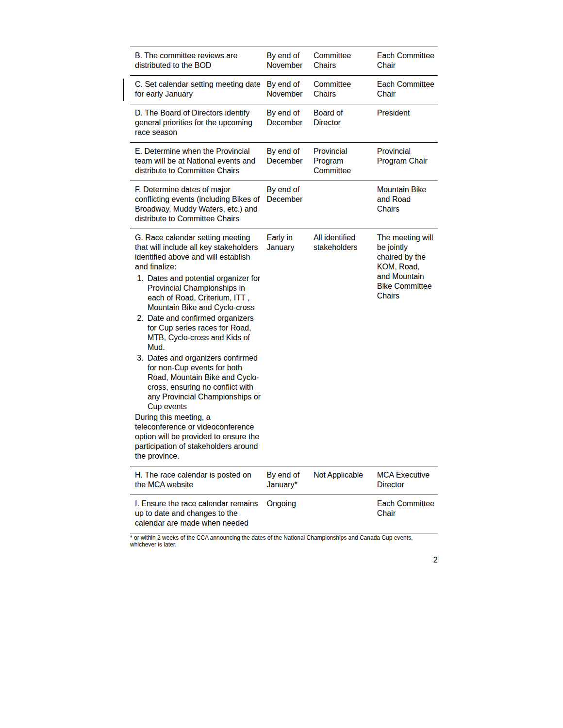| B. The committee reviews are distributed to the BOD | By end of November | Committee Chairs | Each Committee Chair |
| C. Set calendar setting meeting date for early January | By end of November | Committee Chairs | Each Committee Chair |
| D. The Board of Directors identify general priorities for the upcoming race season | By end of December | Board of Director | President |
| E. Determine when the Provincial team will be at National events and distribute to Committee Chairs | By end of December | Provincial Program Committee | Provincial Program Chair |
| F. Determine dates of major conflicting events (including Bikes of Broadway, Muddy Waters, etc.) and distribute to Committee Chairs | By end of December | | Mountain Bike and Road Chairs |
| G. Race calendar setting meeting that will include all key stakeholders identified above and will establish and finalize: Dates and potential organizer for Provincial Championships in each of Road, Criterium, ITT , Mountain Bike and Cyclo-cross Date and confirmed organizers for Cup series races for Road, MTB, Cyclo-cross and Kids of Mud. Dates and organizers confirmed for non-Cup events for both Road, Mountain Bike and Cyclo-cross, ensuring no conflict with any Provincial Championships or Cup events During this meeting, a teleconference or videoconference option will be provided to ensure the participation of stakeholders around the province. | Early in January | All identified stakeholders | The meeting will be jointly chaired by the KOM, Road, and Mountain Bike Committee Chairs |
| H. The race calendar is posted on the MCA website | By end of January* | Not Applicable | MCA Executive Director |
| I. Ensure the race calendar remains up to date and changes to the calendar are made when needed | Ongoing | | Each Committee Chair |
* or within 2 weeks of the CCA announcing the dates of the National Championships and Canada Cup events, whichever is later.
2